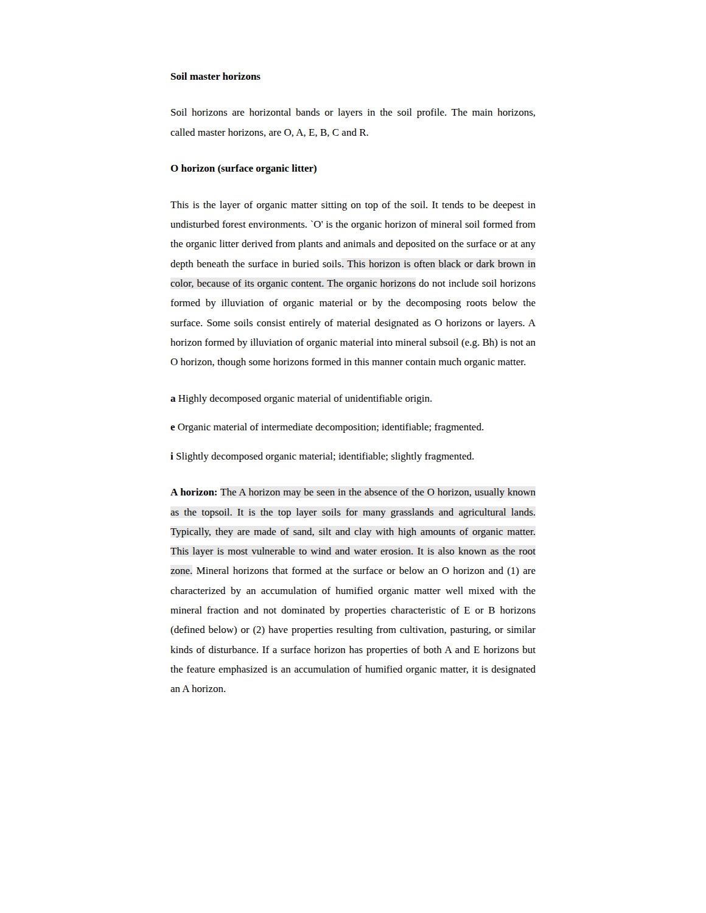Soil master horizons
Soil horizons are horizontal bands or layers in the soil profile. The main horizons, called master horizons, are O, A, E, B, C and R.
O horizon (surface organic litter)
This is the layer of organic matter sitting on top of the soil. It tends to be deepest in undisturbed forest environments. `O' is the organic horizon of mineral soil formed from the organic litter derived from plants and animals and deposited on the surface or at any depth beneath the surface in buried soils. This horizon is often black or dark brown in color, because of its organic content. The organic horizons do not include soil horizons formed by illuviation of organic material or by the decomposing roots below the surface. Some soils consist entirely of material designated as O horizons or layers. A horizon formed by illuviation of organic material into mineral subsoil (e.g. Bh) is not an O horizon, though some horizons formed in this manner contain much organic matter.
a Highly decomposed organic material of unidentifiable origin.
e Organic material of intermediate decomposition; identifiable; fragmented.
i Slightly decomposed organic material; identifiable; slightly fragmented.
A horizon: The A horizon may be seen in the absence of the O horizon, usually known as the topsoil. It is the top layer soils for many grasslands and agricultural lands. Typically, they are made of sand, silt and clay with high amounts of organic matter. This layer is most vulnerable to wind and water erosion. It is also known as the root zone. Mineral horizons that formed at the surface or below an O horizon and (1) are characterized by an accumulation of humified organic matter well mixed with the mineral fraction and not dominated by properties characteristic of E or B horizons (defined below) or (2) have properties resulting from cultivation, pasturing, or similar kinds of disturbance. If a surface horizon has properties of both A and E horizons but the feature emphasized is an accumulation of humified organic matter, it is designated an A horizon.